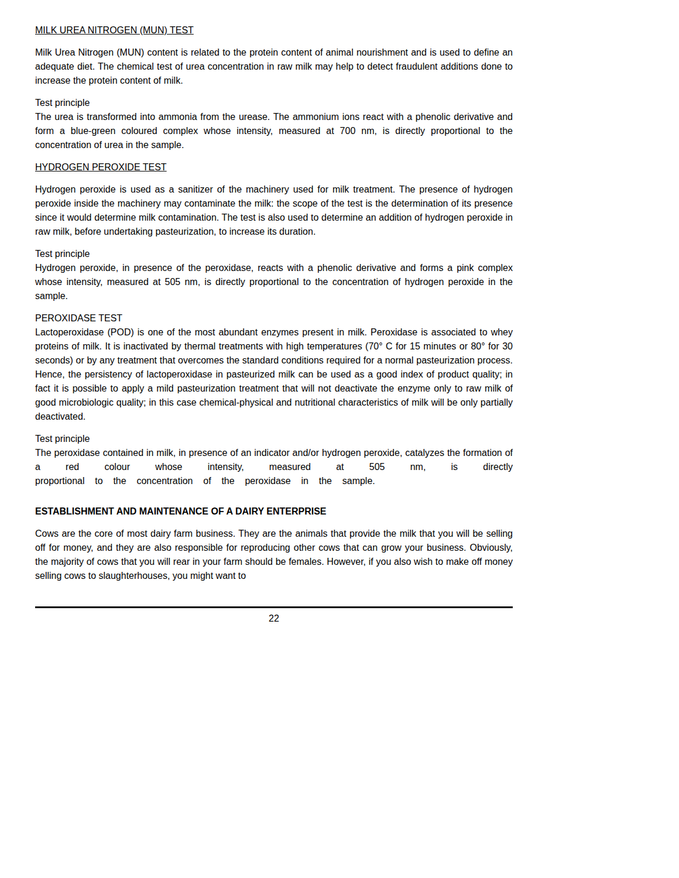MILK UREA NITROGEN (MUN) TEST
Milk Urea Nitrogen (MUN) content is related to the protein content of animal nourishment and is used to define an adequate diet. The chemical test of urea concentration in raw milk may help to detect fraudulent additions done to increase the protein content of milk.
Test principle
The urea is transformed into ammonia from the urease. The ammonium ions react with a phenolic derivative and form a blue-green coloured complex whose intensity, measured at 700 nm, is directly proportional to the concentration of urea in the sample.
HYDROGEN PEROXIDE TEST
Hydrogen peroxide is used as a sanitizer of the machinery used for milk treatment. The presence of hydrogen peroxide inside the machinery may contaminate the milk: the scope of the test is the determination of its presence since it would determine milk contamination. The test is also used to determine an addition of hydrogen peroxide in raw milk, before undertaking pasteurization, to increase its duration.
Test principle
Hydrogen peroxide, in presence of the peroxidase, reacts with a phenolic derivative and forms a pink complex whose intensity, measured at 505 nm, is directly proportional to the concentration of hydrogen peroxide in the sample.
PEROXIDASE TEST
Lactoperoxidase (POD) is one of the most abundant enzymes present in milk. Peroxidase is associated to whey proteins of milk. It is inactivated by thermal treatments with high temperatures (70° C for 15 minutes or 80° for 30 seconds) or by any treatment that overcomes the standard conditions required for a normal pasteurization process. Hence, the persistency of lactoperoxidase in pasteurized milk can be used as a good index of product quality; in fact it is possible to apply a mild pasteurization treatment that will not deactivate the enzyme only to raw milk of good microbiologic quality; in this case chemical-physical and nutritional characteristics of milk will be only partially deactivated.
Test principle
The peroxidase contained in milk, in presence of an indicator and/or hydrogen peroxide, catalyzes the formation of a red colour whose intensity, measured at 505 nm, is directly proportional to the concentration of the peroxidase in the sample.
ESTABLISHMENT AND MAINTENANCE OF A DAIRY ENTERPRISE
Cows are the core of most dairy farm business. They are the animals that provide the milk that you will be selling off for money, and they are also responsible for reproducing other cows that can grow your business. Obviously, the majority of cows that you will rear in your farm should be females. However, if you also wish to make off money selling cows to slaughterhouses, you might want to
22